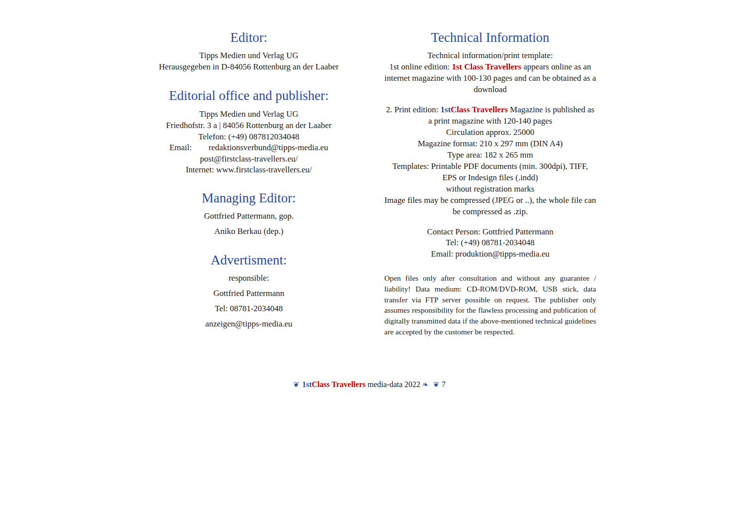Editor:
Tipps Medien und Verlag UG
Herausgegeben in D-84056 Rottenburg an der Laaber
Editorial office and publisher:
Tipps Medien und Verlag UG
Friedhofstr. 3 a | 84056 Rottenburg an der Laaber
Telefon: (+49) 087812034048
Email: redaktionsverbund@tipps-media.eu
post@firstclass-travellers.eu/
Internet: www.firstclass-travellers.eu/
Managing Editor:
Gottfried Pattermann, gop.
Aniko Berkau (dep.)
Advertisment:
responsible:
Gottfried Pattermann
Tel: 08781-2034048
anzeigen@tipps-media.eu
Technical Information
Technical information/print template:
1st online edition: 1st Class Travellers appears online as an internet magazine with 100-130 pages and can be obtained as a download
2. Print edition: 1st Class Travellers Magazine is published as a print magazine with 120-140 pages
Circulation approx. 25000
Magazine format: 210 x 297 mm (DIN A4)
Type area: 182 x 265 mm
Templates: Printable PDF documents (min. 300dpi), TIFF, EPS or Indesign files (.indd)
without registration marks
Image files may be compressed (JPEG or ..), the whole file can be compressed as .zip.
Contact Person: Gottfried Pattermann
Tel: (+49) 08781-2034048
Email: produktion@tipps-media.eu
Open files only after consultation and without any guarantee / liability! Data medium: CD-ROM/DVD-ROM, USB stick, data transfer via FTP server possible on request. The publisher only assumes responsibility for the flawless processing and publication of digitally transmitted data if the above-mentioned technical guidelines are accepted by the customer be respected.
❦ 1st Class Travellers media-data 2022 ❧ ❦ 7